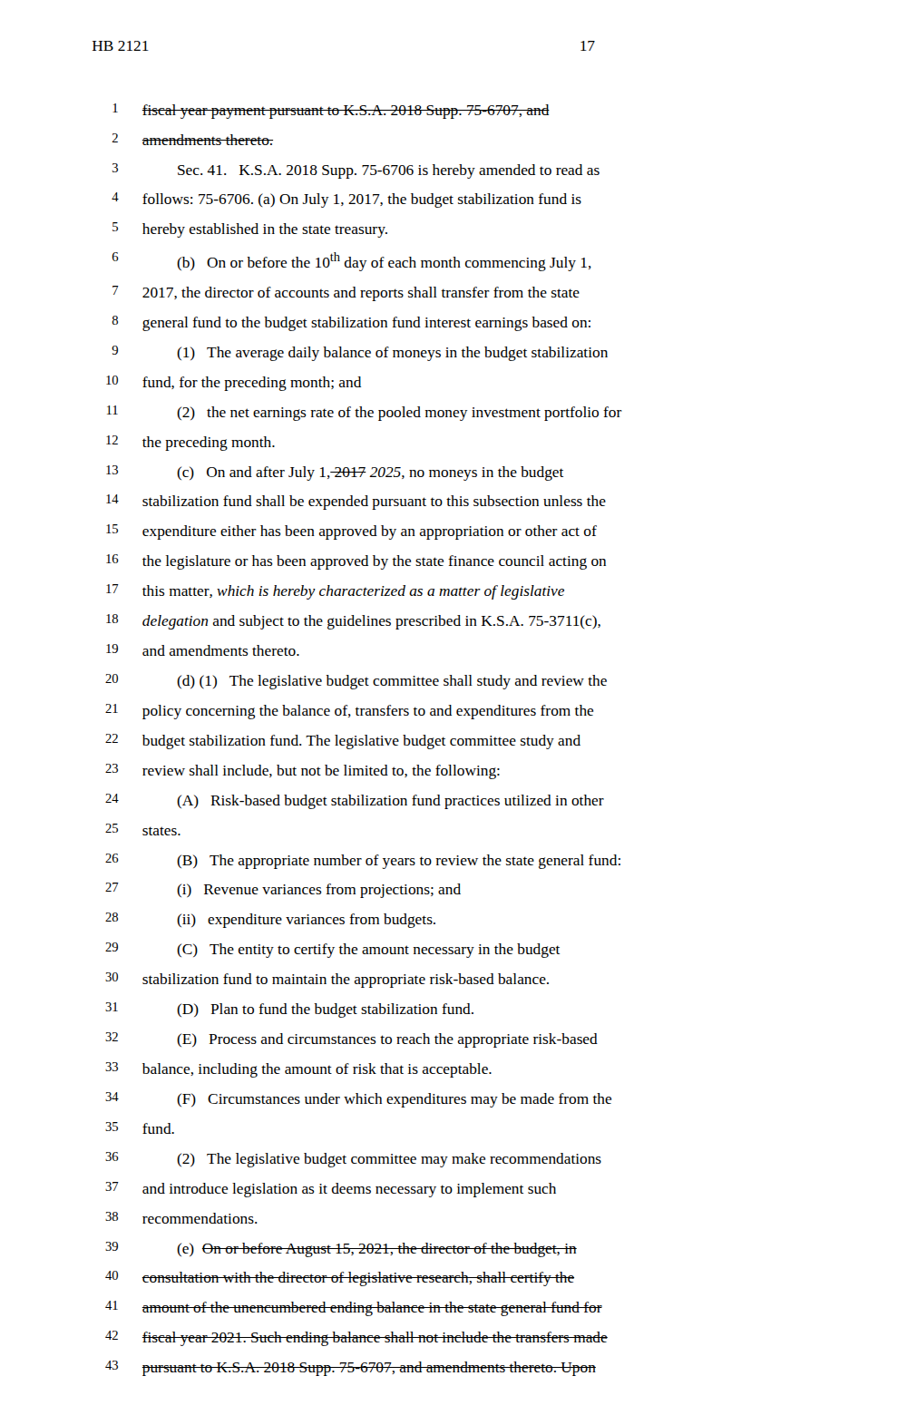HB 2121 17
fiscal year payment pursuant to K.S.A. 2018 Supp. 75-6707, and
amendments thereto.
Sec. 41. K.S.A. 2018 Supp. 75-6706 is hereby amended to read as
follows: 75-6706. (a) On July 1, 2017, the budget stabilization fund is
hereby established in the state treasury.
(b) On or before the 10th day of each month commencing July 1,
2017, the director of accounts and reports shall transfer from the state
general fund to the budget stabilization fund interest earnings based on:
(1) The average daily balance of moneys in the budget stabilization
fund, for the preceding month; and
(2) the net earnings rate of the pooled money investment portfolio for
the preceding month.
(c) On and after July 1, 2017 2025, no moneys in the budget
stabilization fund shall be expended pursuant to this subsection unless the
expenditure either has been approved by an appropriation or other act of
the legislature or has been approved by the state finance council acting on
this matter, which is hereby characterized as a matter of legislative
delegation and subject to the guidelines prescribed in K.S.A. 75-3711(c),
and amendments thereto.
(d) (1) The legislative budget committee shall study and review the
policy concerning the balance of, transfers to and expenditures from the
budget stabilization fund. The legislative budget committee study and
review shall include, but not be limited to, the following:
(A) Risk-based budget stabilization fund practices utilized in other
states.
(B) The appropriate number of years to review the state general fund:
(i) Revenue variances from projections; and
(ii) expenditure variances from budgets.
(C) The entity to certify the amount necessary in the budget
stabilization fund to maintain the appropriate risk-based balance.
(D) Plan to fund the budget stabilization fund.
(E) Process and circumstances to reach the appropriate risk-based
balance, including the amount of risk that is acceptable.
(F) Circumstances under which expenditures may be made from the
fund.
(2) The legislative budget committee may make recommendations
and introduce legislation as it deems necessary to implement such
recommendations.
(e) On or before August 15, 2021, the director of the budget, in
consultation with the director of legislative research, shall certify the
amount of the unencumbered ending balance in the state general fund for
fiscal year 2021. Such ending balance shall not include the transfers made
pursuant to K.S.A. 2018 Supp. 75-6707, and amendments thereto. Upon